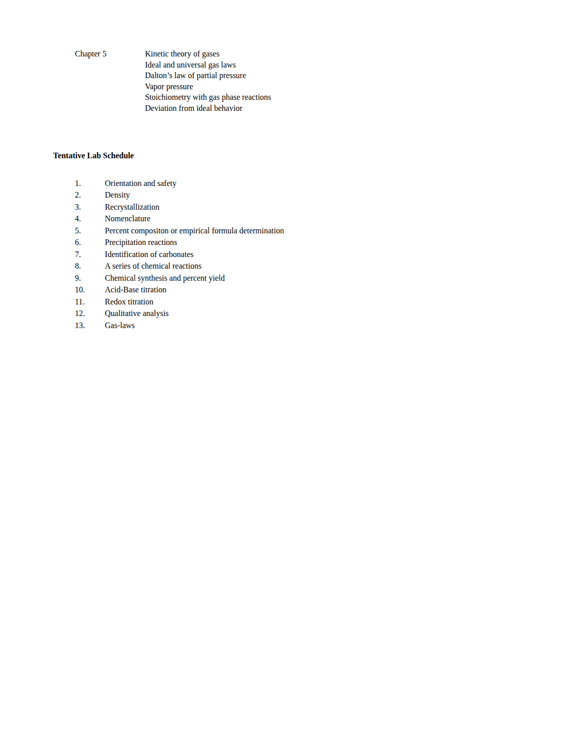Chapter 5
Kinetic theory of gases
Ideal and universal gas laws
Dalton’s law of partial pressure
Vapor pressure
Stoichiometry with gas phase reactions
Deviation from ideal behavior
Tentative Lab Schedule
1. Orientation and safety
2. Density
3. Recrystallization
4. Nomenclature
5. Percent compositon or empirical formula determination
6. Precipitation reactions
7. Identification of carbonates
8. A series of chemical reactions
9. Chemical synthesis and percent yield
10. Acid-Base titration
11. Redox titration
12. Qualitative analysis
13. Gas-laws